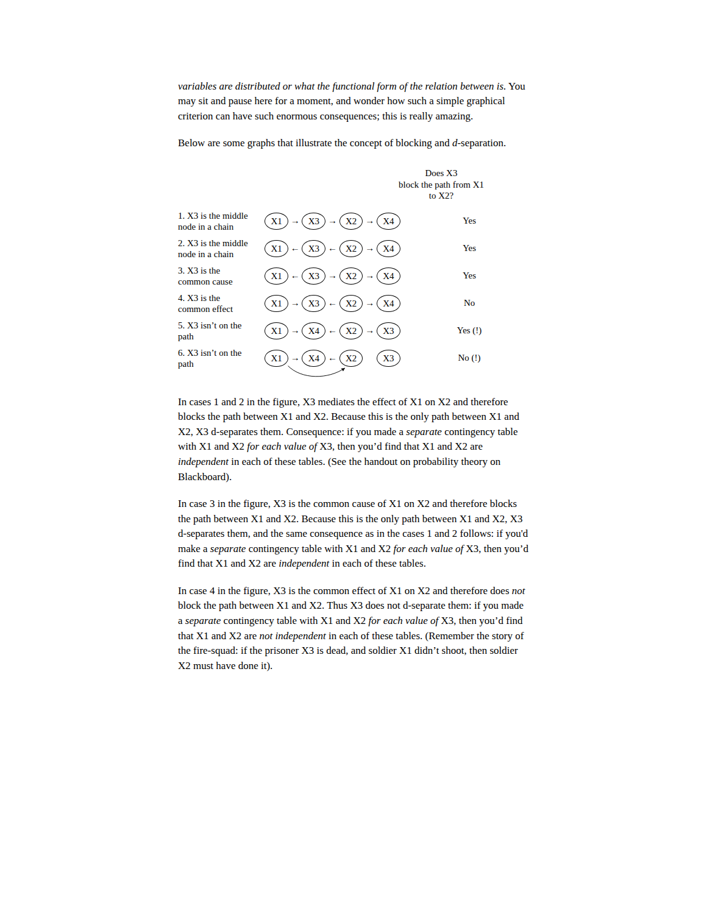variables are distributed or what the functional form of the relation between is. You may sit and pause here for a moment, and wonder how such a simple graphical criterion can have such enormous consequences; this is really amazing.
Below are some graphs that illustrate the concept of blocking and d-separation.
Does X3
block the path from X1
to X2?
| 1. X3 is the middle node in a chain | X1 → X3 → X2 → X4 | Yes |
| 2. X3 is the middle node in a chain | X1 ← X3 ← X2 → X4 | Yes |
| 3. X3 is the common cause | X1 ← X3 → X2 → X4 | Yes |
| 4. X3 is the common effect | X1 → X3 ← X2 → X4 | No |
| 5. X3 isn’t on the path | X1 → X4 ← X2 → X3 | Yes (!) |
| 6. X3 isn’t on the path | X1 → X4 ← X2 X3 | No (!) |
In cases 1 and 2 in the figure, X3 mediates the effect of X1 on X2 and therefore blocks the path between X1 and X2. Because this is the only path between X1 and X2, X3 d-separates them. Consequence: if you made a separate contingency table with X1 and X2 for each value of X3, then you’d find that X1 and X2 are independent in each of these tables. (See the handout on probability theory on Blackboard).
In case 3 in the figure, X3 is the common cause of X1 on X2 and therefore blocks the path between X1 and X2. Because this is the only path between X1 and X2, X3 d-separates them, and the same consequence as in the cases 1 and 2 follows: if you'd make a separate contingency table with X1 and X2 for each value of X3, then you’d find that X1 and X2 are independent in each of these tables.
In case 4 in the figure, X3 is the common effect of X1 on X2 and therefore does not block the path between X1 and X2. Thus X3 does not d-separate them: if you made a separate contingency table with X1 and X2 for each value of X3, then you’d find that X1 and X2 are not independent in each of these tables. (Remember the story of the fire-squad: if the prisoner X3 is dead, and soldier X1 didn’t shoot, then soldier X2 must have done it).